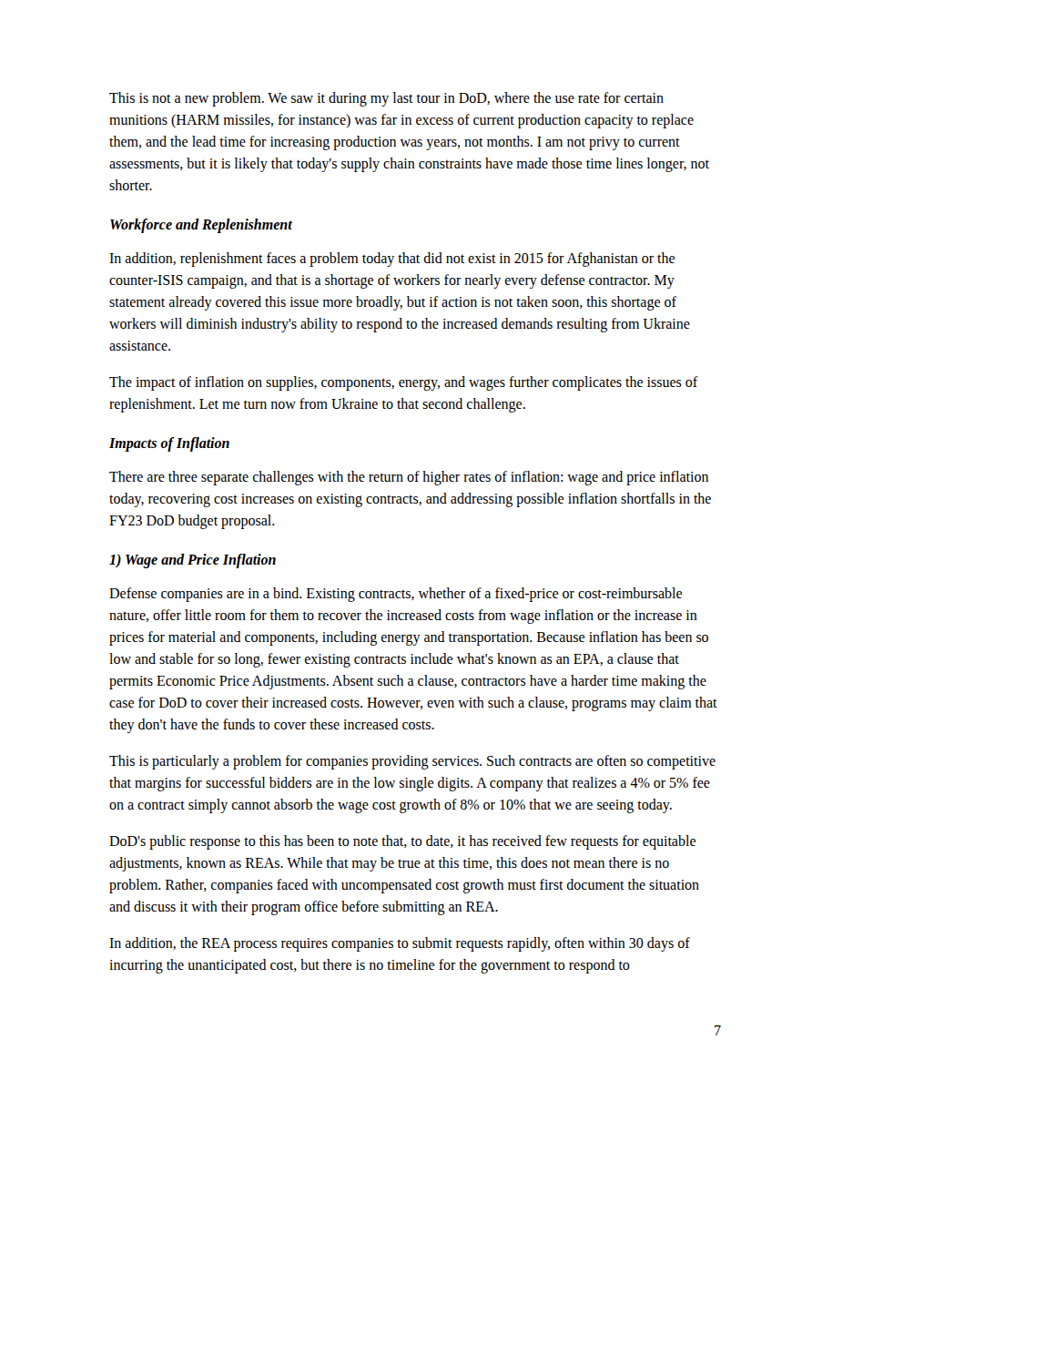This is not a new problem. We saw it during my last tour in DoD, where the use rate for certain munitions (HARM missiles, for instance) was far in excess of current production capacity to replace them, and the lead time for increasing production was years, not months. I am not privy to current assessments, but it is likely that today's supply chain constraints have made those time lines longer, not shorter.
Workforce and Replenishment
In addition, replenishment faces a problem today that did not exist in 2015 for Afghanistan or the counter-ISIS campaign, and that is a shortage of workers for nearly every defense contractor. My statement already covered this issue more broadly, but if action is not taken soon, this shortage of workers will diminish industry's ability to respond to the increased demands resulting from Ukraine assistance.
The impact of inflation on supplies, components, energy, and wages further complicates the issues of replenishment. Let me turn now from Ukraine to that second challenge.
Impacts of Inflation
There are three separate challenges with the return of higher rates of inflation: wage and price inflation today, recovering cost increases on existing contracts, and addressing possible inflation shortfalls in the FY23 DoD budget proposal.
1) Wage and Price Inflation
Defense companies are in a bind. Existing contracts, whether of a fixed-price or cost-reimbursable nature, offer little room for them to recover the increased costs from wage inflation or the increase in prices for material and components, including energy and transportation. Because inflation has been so low and stable for so long, fewer existing contracts include what's known as an EPA, a clause that permits Economic Price Adjustments. Absent such a clause, contractors have a harder time making the case for DoD to cover their increased costs. However, even with such a clause, programs may claim that they don't have the funds to cover these increased costs.
This is particularly a problem for companies providing services. Such contracts are often so competitive that margins for successful bidders are in the low single digits. A company that realizes a 4% or 5% fee on a contract simply cannot absorb the wage cost growth of 8% or 10% that we are seeing today.
DoD's public response to this has been to note that, to date, it has received few requests for equitable adjustments, known as REAs. While that may be true at this time, this does not mean there is no problem. Rather, companies faced with uncompensated cost growth must first document the situation and discuss it with their program office before submitting an REA.
In addition, the REA process requires companies to submit requests rapidly, often within 30 days of incurring the unanticipated cost, but there is no timeline for the government to respond to
7